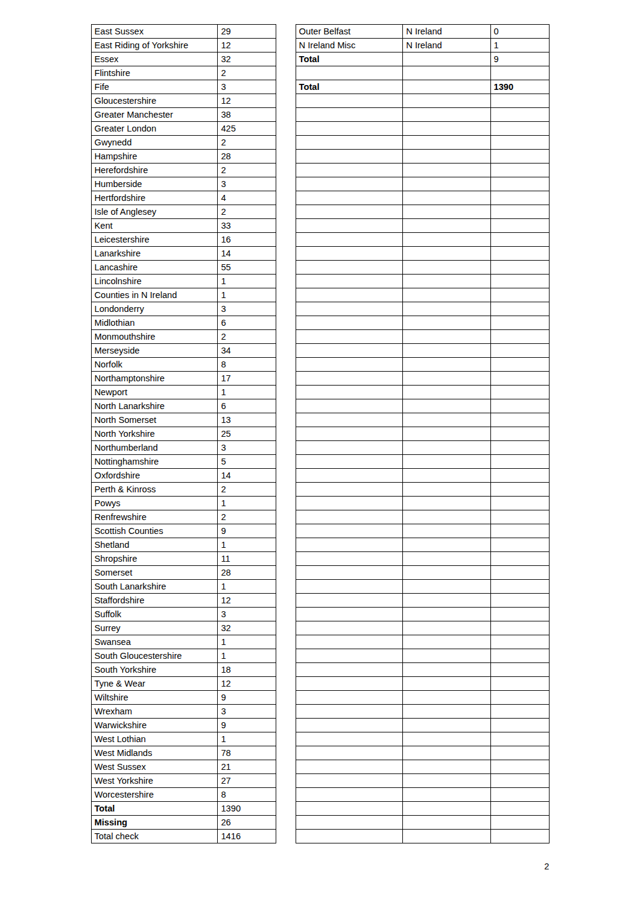| East Sussex | 29 | | Outer Belfast | N Ireland | 0 |
| East Riding of Yorkshire | 12 | | N Ireland Misc | N Ireland | 1 |
| Essex | 32 | | Total | | 9 |
| Flintshire | 2 | | | | |
| Fife | 3 | | Total | | 1390 |
| Gloucestershire | 12 | | | | |
| Greater Manchester | 38 | | | | |
| Greater London | 425 | | | | |
| Gwynedd | 2 | | | | |
| Hampshire | 28 | | | | |
| Herefordshire | 2 | | | | |
| Humberside | 3 | | | | |
| Hertfordshire | 4 | | | | |
| Isle of Anglesey | 2 | | | | |
| Kent | 33 | | | | |
| Leicestershire | 16 | | | | |
| Lanarkshire | 14 | | | | |
| Lancashire | 55 | | | | |
| Lincolnshire | 1 | | | | |
| Counties in N Ireland | 1 | | | | |
| Londonderry | 3 | | | | |
| Midlothian | 6 | | | | |
| Monmouthshire | 2 | | | | |
| Merseyside | 34 | | | | |
| Norfolk | 8 | | | | |
| Northamptonshire | 17 | | | | |
| Newport | 1 | | | | |
| North Lanarkshire | 6 | | | | |
| North Somerset | 13 | | | | |
| North Yorkshire | 25 | | | | |
| Northumberland | 3 | | | | |
| Nottinghamshire | 5 | | | | |
| Oxfordshire | 14 | | | | |
| Perth & Kinross | 2 | | | | |
| Powys | 1 | | | | |
| Renfrewshire | 2 | | | | |
| Scottish Counties | 9 | | | | |
| Shetland | 1 | | | | |
| Shropshire | 11 | | | | |
| Somerset | 28 | | | | |
| South Lanarkshire | 1 | | | | |
| Staffordshire | 12 | | | | |
| Suffolk | 3 | | | | |
| Surrey | 32 | | | | |
| Swansea | 1 | | | | |
| South Gloucestershire | 1 | | | | |
| South Yorkshire | 18 | | | | |
| Tyne & Wear | 12 | | | | |
| Wiltshire | 9 | | | | |
| Wrexham | 3 | | | | |
| Warwickshire | 9 | | | | |
| West Lothian | 1 | | | | |
| West Midlands | 78 | | | | |
| West Sussex | 21 | | | | |
| West Yorkshire | 27 | | | | |
| Worcestershire | 8 | | | | |
| Total | 1390 | | | | |
| Missing | 26 | | | | |
| Total check | 1416 | | | | |
2